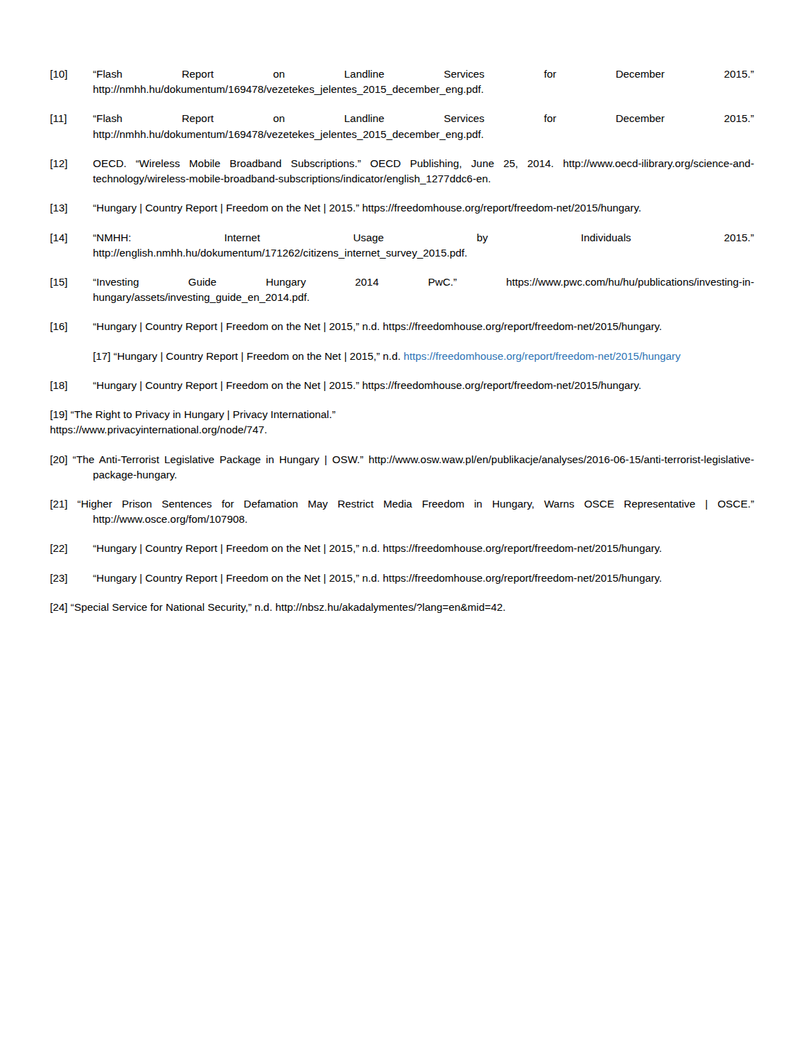[10]
“Flash Report on Landline Services for December 2015.”
http://nmhh.hu/dokumentum/169478/vezetekes_jelentes_2015_december_eng.pdf.
[11]
“Flash Report on Landline Services for December 2015.”
http://nmhh.hu/dokumentum/169478/vezetekes_jelentes_2015_december_eng.pdf.
[12]
OECD. “Wireless Mobile Broadband Subscriptions.” OECD Publishing, June 25, 2014. http://www.oecd-ilibrary.org/science-and-technology/wireless-mobile-broadband-subscriptions/indicator/english_1277ddc6-en.
[13]
“Hungary | Country Report | Freedom on the Net | 2015.” https://freedomhouse.org/report/freedom-net/2015/hungary.
[14]
“NMHH: Internet Usage by Individuals 2015.”
http://english.nmhh.hu/dokumentum/171262/citizens_internet_survey_2015.pdf.
[15]
“Investing Guide Hungary 2014 PwC.”https://www.pwc.com/hu/hu/publications/investing-in-
hungary/assets/investing_guide_en_2014.pdf.
[16]
“Hungary | Country Report | Freedom on the Net | 2015,” n.d. https://freedomhouse.org/report/freedom-net/2015/hungary.
[17] “Hungary | Country Report | Freedom on the Net | 2015,” n.d. https://freedomhouse.org/report/freedom-net/2015/hungary
[18]
“Hungary | Country Report | Freedom on the Net | 2015.” https://freedomhouse.org/report/freedom-net/2015/hungary.
[19] “The Right to Privacy in Hungary | Privacy International.”
https://www.privacyinternational.org/node/747.
[20] “The Anti-Terrorist Legislative Package in Hungary | OSW.” http://www.osw.waw.pl/en/publikacje/analyses/2016-06-15/anti-terrorist-legislative-package-hungary.
[21] “Higher Prison Sentences for Defamation May Restrict Media Freedom in Hungary, Warns OSCE Representative | OSCE.” http://www.osce.org/fom/107908.
[22]
“Hungary | Country Report | Freedom on the Net | 2015,” n.d. https://freedomhouse.org/report/freedom-net/2015/hungary.
[23]
“Hungary | Country Report | Freedom on the Net | 2015,” n.d. https://freedomhouse.org/report/freedom-net/2015/hungary.
[24] “Special Service for National Security,” n.d. http://nbsz.hu/akadalymentes/?lang=en&mid=42.